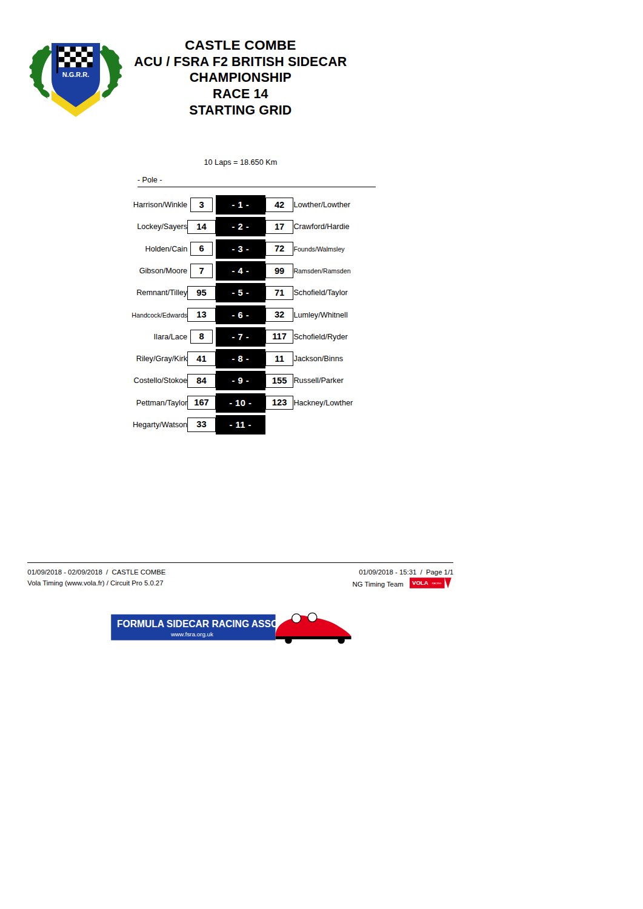N.G.R.R.
CASTLE COMBE
ACU / FSRA F2 BRITISH SIDECAR
CHAMPIONSHIP
RACE 14
STARTING GRID
10 Laps = 18.650 Km
- Pole -
| Harrison/Winkle | 3 | - 1 - | 42 | Lowther/Lowther |
| Lockey/Sayers | 14 | - 2 - | 17 | Crawford/Hardie |
| Holden/Cain | 6 | - 3 - | 72 | Founds/Walmsley |
| Gibson/Moore | 7 | - 4 - | 99 | Ramsden/Ramsden |
| Remnant/Tilley | 95 | - 5 - | 71 | Schofield/Taylor |
| Handcock/Edwards | 13 | - 6 - | 32 | Lumley/Whitnell |
| Ilara/Lace | 8 | - 7 - | 117 | Schofield/Ryder |
| Riley/Gray/Kirk | 41 | - 8 - | 11 | Jackson/Binns |
| Costello/Stokoe | 84 | - 9 - | 155 | Russell/Parker |
| Pettman/Taylor | 167 | - 10 - | 123 | Hackney/Lowther |
| Hegarty/Watson | 33 | - 11 - | | |
01/09/2018 - 02/09/2018 / CASTLE COMBE
01/09/2018 - 15:31 / Page 1/1
Vola Timing (www.vola.fr) / Circuit Pro 5.0.27
NG Timing Team VOLA RACING
FORMULA SIDECAR RACING ASSOCIATION www.fsra.org.uk